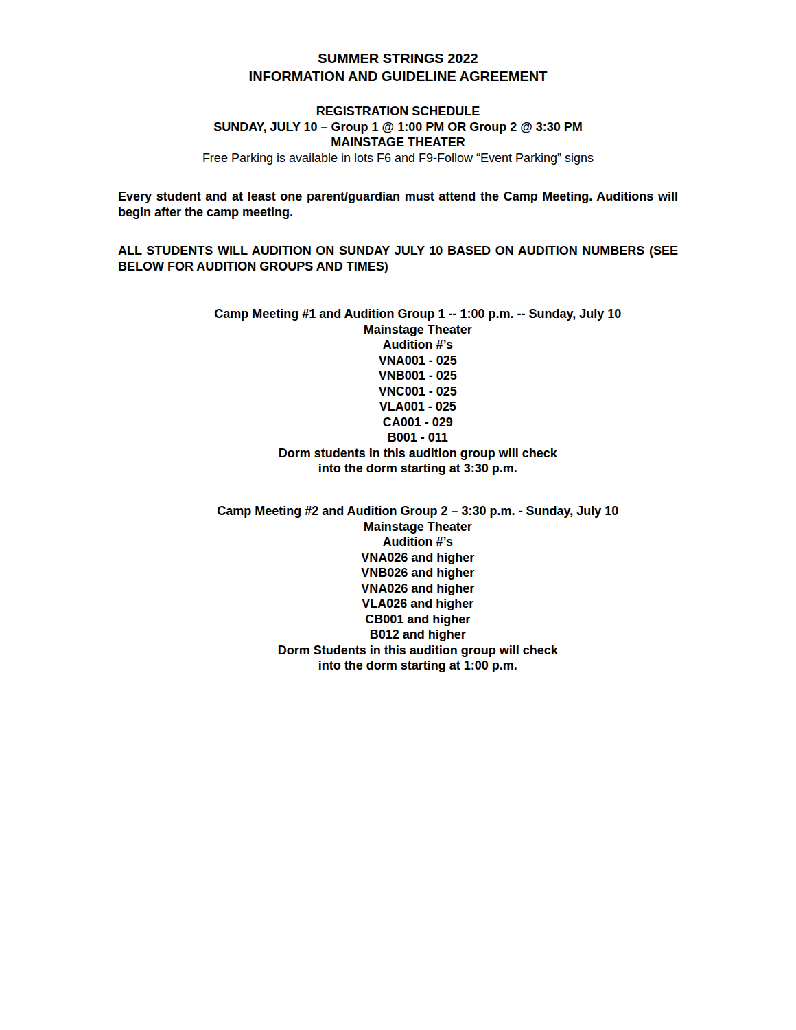SUMMER STRINGS 2022
INFORMATION AND GUIDELINE AGREEMENT
REGISTRATION SCHEDULE
SUNDAY, JULY 10 – Group 1 @ 1:00 PM OR Group 2 @ 3:30 PM
MAINSTAGE THEATER
Free Parking is available in lots F6 and F9-Follow “Event Parking” signs
Every student and at least one parent/guardian must attend the Camp Meeting. Auditions will begin after the camp meeting.
ALL STUDENTS WILL AUDITION ON SUNDAY JULY 10 BASED ON AUDITION NUMBERS (SEE BELOW FOR AUDITION GROUPS AND TIMES)
Camp Meeting #1 and Audition Group 1 -- 1:00 p.m. -- Sunday, July 10
Mainstage Theater
Audition #’s
VNA001 - 025
VNB001 - 025
VNC001 - 025
VLA001 - 025
CA001 - 029
B001 - 011
Dorm students in this audition group will check
into the dorm starting at 3:30 p.m.
Camp Meeting #2 and Audition Group 2 – 3:30 p.m. - Sunday, July 10
Mainstage Theater
Audition #’s
VNA026 and higher
VNB026 and higher
VNA026 and higher
VLA026 and higher
CB001 and higher
B012 and higher
Dorm Students in this audition group will check
into the dorm starting at 1:00 p.m.